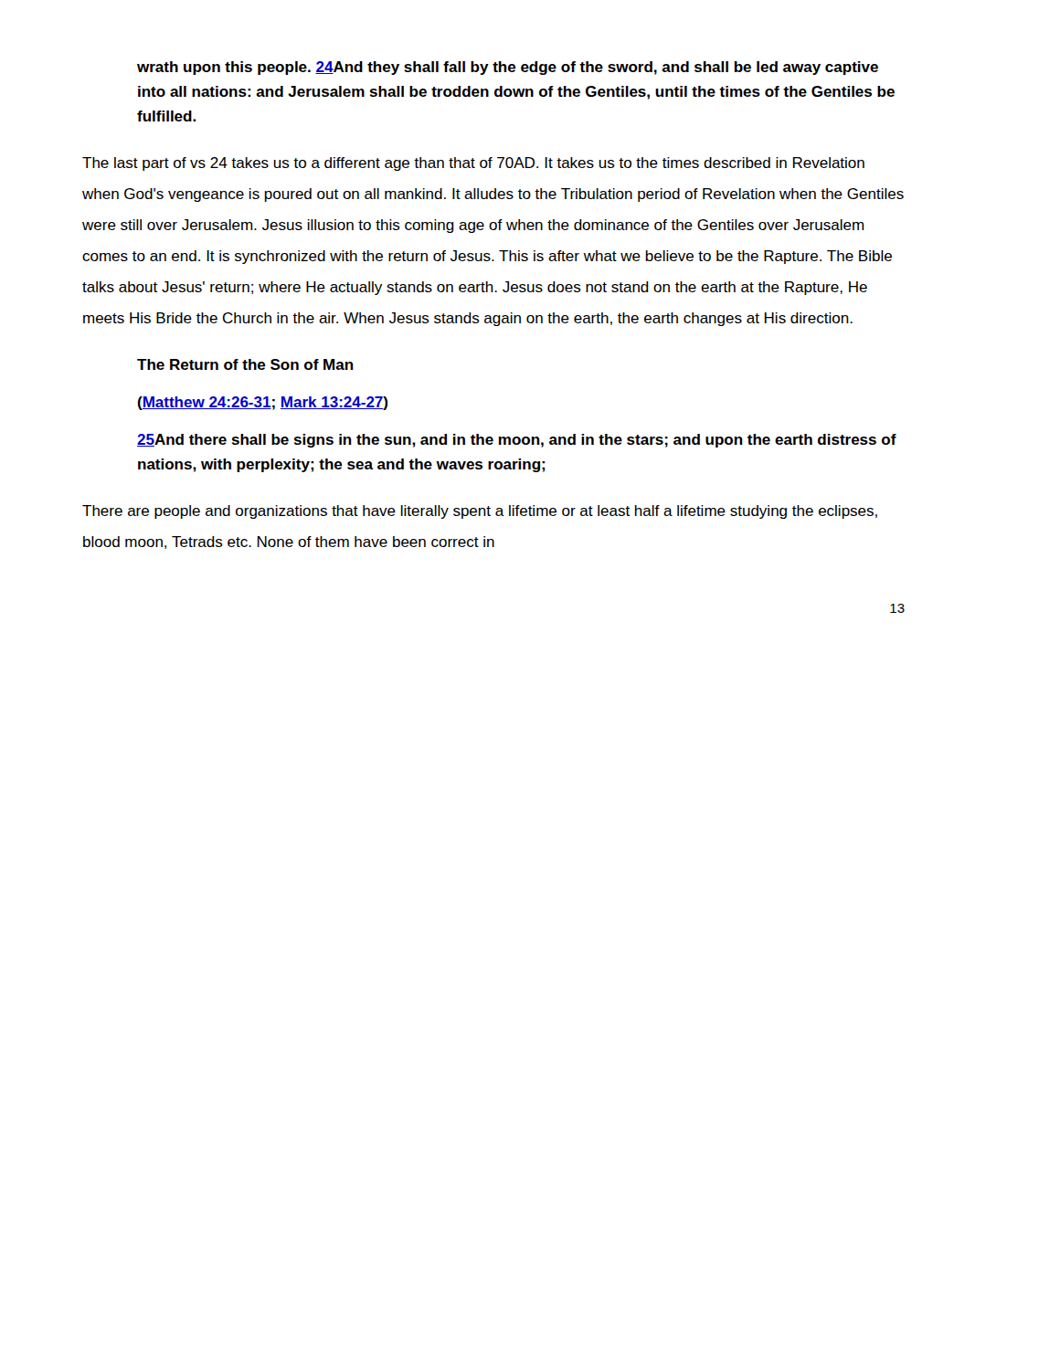wrath upon this people. 24 And they shall fall by the edge of the sword, and shall be led away captive into all nations: and Jerusalem shall be trodden down of the Gentiles, until the times of the Gentiles be fulfilled.
The last part of vs 24 takes us to a different age than that of 70AD. It takes us to the times described in Revelation when God's vengeance is poured out on all mankind. It alludes to the Tribulation period of Revelation when the Gentiles were still over Jerusalem. Jesus illusion to this coming age of when the dominance of the Gentiles over Jerusalem comes to an end. It is synchronized with the return of Jesus. This is after what we believe to be the Rapture. The Bible talks about Jesus' return; where He actually stands on earth. Jesus does not stand on the earth at the Rapture, He meets His Bride the Church in the air. When Jesus stands again on the earth, the earth changes at His direction.
The Return of the Son of Man
(Matthew 24:26-31; Mark 13:24-27)
25 And there shall be signs in the sun, and in the moon, and in the stars; and upon the earth distress of nations, with perplexity; the sea and the waves roaring;
There are people and organizations that have literally spent a lifetime or at least half a lifetime studying the eclipses, blood moon, Tetrads etc. None of them have been correct in
13